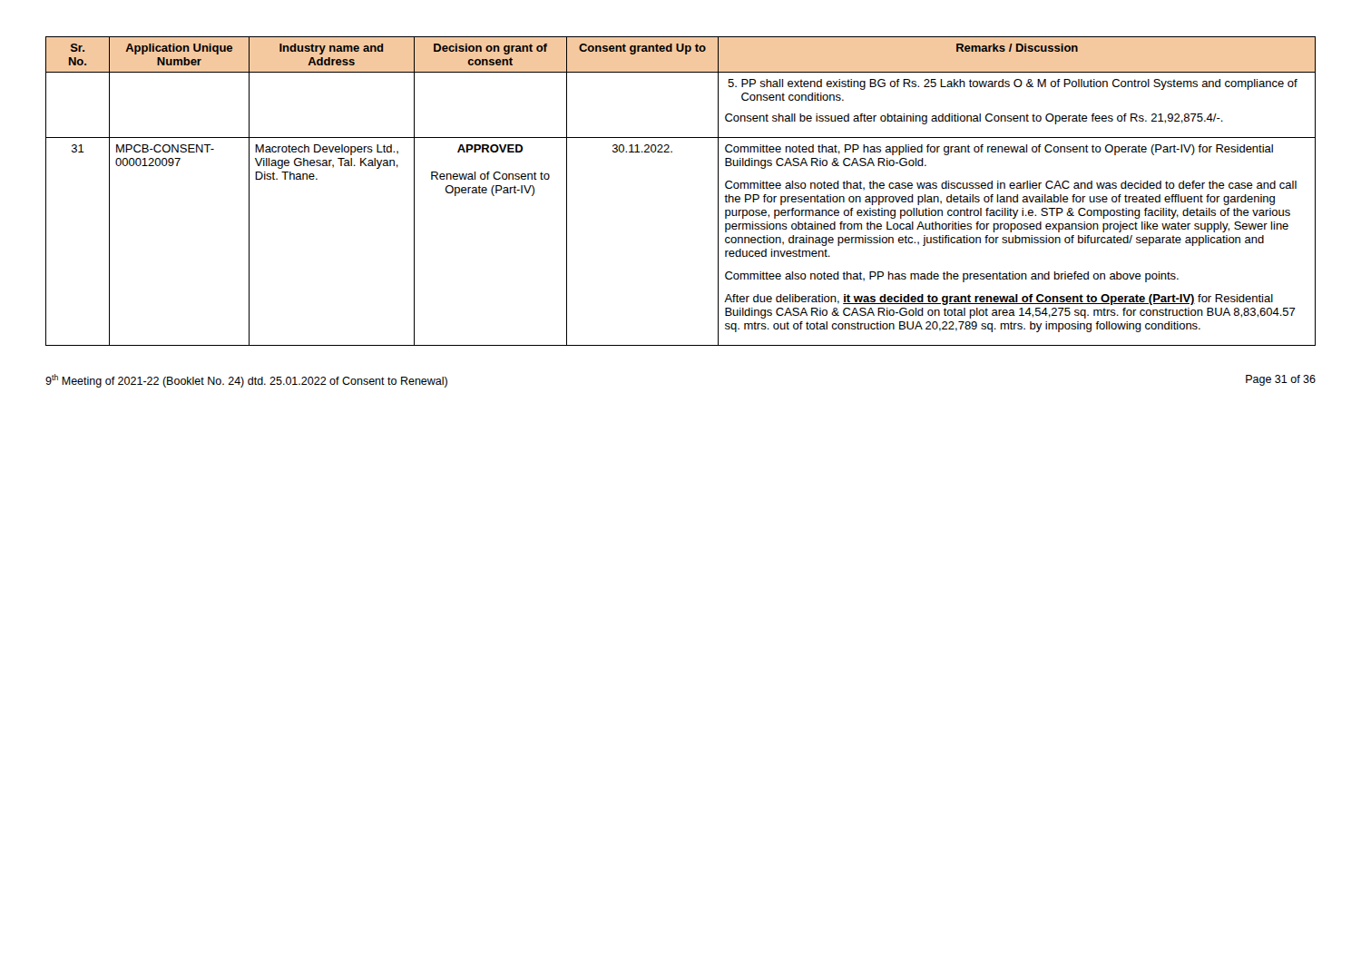| Sr. No. | Application Unique Number | Industry name and Address | Decision on grant of consent | Consent granted Up to | Remarks / Discussion |
| --- | --- | --- | --- | --- | --- |
| | | | | | PP shall extend existing BG of Rs. 25 Lakh towards O & M of Pollution Control Systems and compliance of Consent conditions. Consent shall be issued after obtaining additional Consent to Operate fees of Rs. 21,92,875.4/-. |
| 31 | MPCB-CONSENT-0000120097 | Macrotech Developers Ltd., Village Ghesar, Tal. Kalyan, Dist. Thane. | APPROVED Renewal of Consent to Operate (Part-IV) | 30.11.2022. | Committee noted that, PP has applied for grant of renewal of Consent to Operate (Part-IV) for Residential Buildings CASA Rio & CASA Rio-Gold. Committee also noted that, the case was discussed in earlier CAC and was decided to defer the case and call the PP for presentation on approved plan, details of land available for use of treated effluent for gardening purpose, performance of existing pollution control facility i.e. STP & Composting facility, details of the various permissions obtained from the Local Authorities for proposed expansion project like water supply, Sewer line connection, drainage permission etc., justification for submission of bifurcated/ separate application and reduced investment. Committee also noted that, PP has made the presentation and briefed on above points. After due deliberation, it was decided to grant renewal of Consent to Operate (Part-IV) for Residential Buildings CASA Rio & CASA Rio-Gold on total plot area 14,54,275 sq. mtrs. for construction BUA 8,83,604.57 sq. mtrs. out of total construction BUA 20,22,789 sq. mtrs. by imposing following conditions. |
9th Meeting of 2021-22 (Booklet No. 24) dtd. 25.01.2022 of Consent to Renewal)
Page 31 of 36